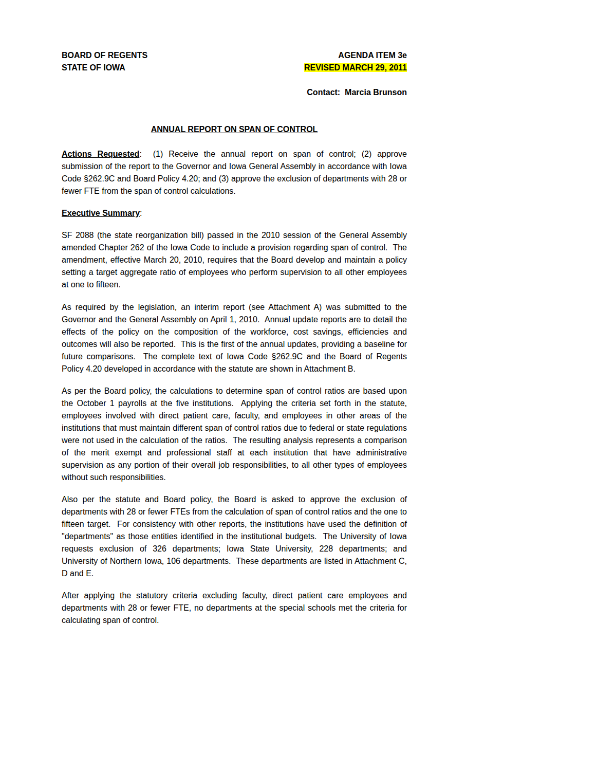BOARD OF REGENTS
STATE OF IOWA
AGENDA ITEM 3e
REVISED MARCH 29, 2011
Contact: Marcia Brunson
ANNUAL REPORT ON SPAN OF CONTROL
Actions Requested: (1) Receive the annual report on span of control; (2) approve submission of the report to the Governor and Iowa General Assembly in accordance with Iowa Code §262.9C and Board Policy 4.20; and (3) approve the exclusion of departments with 28 or fewer FTE from the span of control calculations.
Executive Summary:
SF 2088 (the state reorganization bill) passed in the 2010 session of the General Assembly amended Chapter 262 of the Iowa Code to include a provision regarding span of control. The amendment, effective March 20, 2010, requires that the Board develop and maintain a policy setting a target aggregate ratio of employees who perform supervision to all other employees at one to fifteen.
As required by the legislation, an interim report (see Attachment A) was submitted to the Governor and the General Assembly on April 1, 2010. Annual update reports are to detail the effects of the policy on the composition of the workforce, cost savings, efficiencies and outcomes will also be reported. This is the first of the annual updates, providing a baseline for future comparisons. The complete text of Iowa Code §262.9C and the Board of Regents Policy 4.20 developed in accordance with the statute are shown in Attachment B.
As per the Board policy, the calculations to determine span of control ratios are based upon the October 1 payrolls at the five institutions. Applying the criteria set forth in the statute, employees involved with direct patient care, faculty, and employees in other areas of the institutions that must maintain different span of control ratios due to federal or state regulations were not used in the calculation of the ratios. The resulting analysis represents a comparison of the merit exempt and professional staff at each institution that have administrative supervision as any portion of their overall job responsibilities, to all other types of employees without such responsibilities.
Also per the statute and Board policy, the Board is asked to approve the exclusion of departments with 28 or fewer FTEs from the calculation of span of control ratios and the one to fifteen target. For consistency with other reports, the institutions have used the definition of "departments" as those entities identified in the institutional budgets. The University of Iowa requests exclusion of 326 departments; Iowa State University, 228 departments; and University of Northern Iowa, 106 departments. These departments are listed in Attachment C, D and E.
After applying the statutory criteria excluding faculty, direct patient care employees and departments with 28 or fewer FTE, no departments at the special schools met the criteria for calculating span of control.